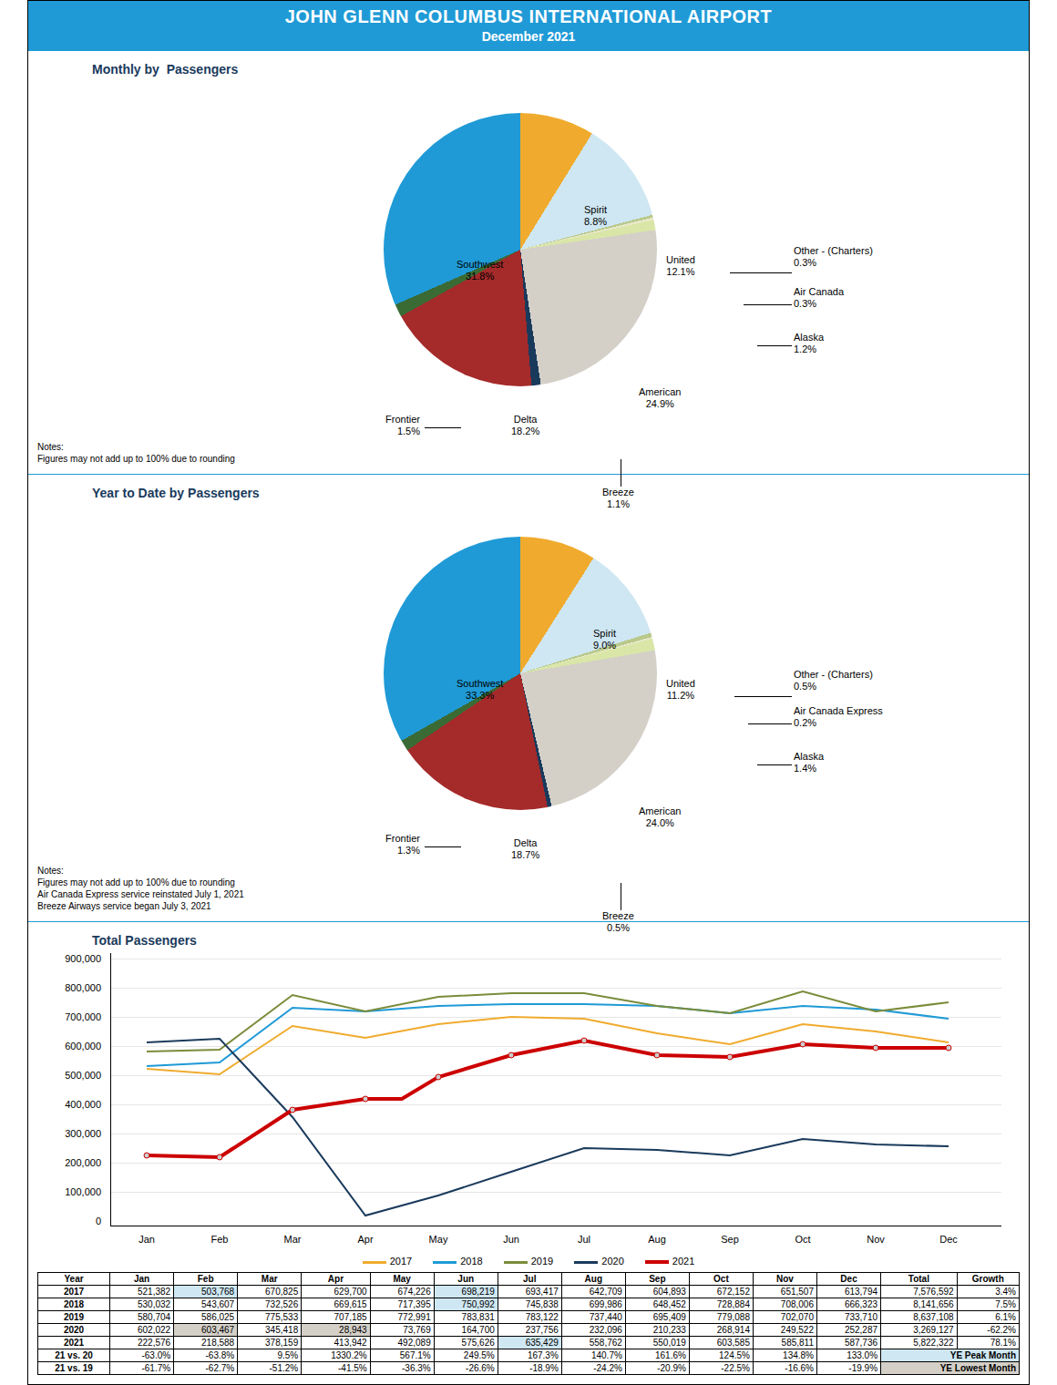JOHN GLENN COLUMBUS INTERNATIONAL AIRPORT
December 2021
Monthly by Passengers
Spirit
8.8%
United
12.1%
Other - (Charters)
0.3%
Air Canada
0.3%
Alaska
1.2%
American
24.9%
Breeze
1.1%
Delta
18.2%
Frontier
1.5%
Southwest
31.8%
Notes:
Figures may not add up to 100% due to rounding
Year to Date by Passengers
Spirit
9.0%
United
11.2%
Other - (Charters)
0.5%
Air Canada Express
0.2%
Alaska
1.4%
American
24.0%
Breeze
0.5%
Delta
18.7%
Frontier
1.3%
Southwest
33.3%
Notes:
Figures may not add up to 100% due to rounding
Air Canada Express service reinstated July 1, 2021
Breeze Airways service began July 3, 2021
Total Passengers
900,000
800,000
700,000
600,000
500,000
400,000
300,000
200,000
100,000
0
Jan
Feb
Mar
Apr
May
Jun
Jul
Aug
Sep
Oct
Nov
Dec
2017 2018 2019 2020 2021
| Year | Jan | Feb | Mar | Apr | May | Jun | Jul | Aug | Sep | Oct | Nov | Dec | Total | Growth |
| --- | --- | --- | --- | --- | --- | --- | --- | --- | --- | --- | --- | --- | --- | --- |
| 2017 | 521,382 | 503,768 | 670,825 | 629,700 | 674,226 | 698,219 | 693,417 | 642,709 | 604,893 | 672,152 | 651,507 | 613,794 | 7,576,592 | 3.4% |
| 2018 | 530,032 | 543,607 | 732,526 | 669,615 | 717,395 | 750,992 | 745,838 | 699,986 | 648,452 | 728,884 | 708,006 | 666,323 | 8,141,656 | 7.5% |
| 2019 | 580,704 | 586,025 | 775,533 | 707,185 | 772,991 | 783,831 | 783,122 | 737,440 | 695,409 | 779,088 | 702,070 | 733,710 | 8,637,108 | 6.1% |
| 2020 | 602,022 | 603,467 | 345,418 | 28,943 | 73,769 | 164,700 | 237,756 | 232,096 | 210,233 | 268,914 | 249,522 | 252,287 | 3,269,127 | -62.2% |
| 2021 | 222,576 | 218,588 | 378,159 | 413,942 | 492,089 | 575,626 | 635,429 | 558,762 | 550,019 | 603,585 | 585,811 | 587,736 | 5,822,322 | 78.1% |
| 21 vs. 20 | -63.0% | -63.8% | 9.5% | 1330.2% | 567.1% | 249.5% | 167.3% | 140.7% | 161.6% | 124.5% | 134.8% | 133.0% | YE Peak Month |
| 21 vs. 19 | -61.7% | -62.7% | -51.2% | -41.5% | -36.3% | -26.6% | -18.9% | -24.2% | -20.9% | -22.5% | -16.6% | -19.9% | YE Lowest Month |